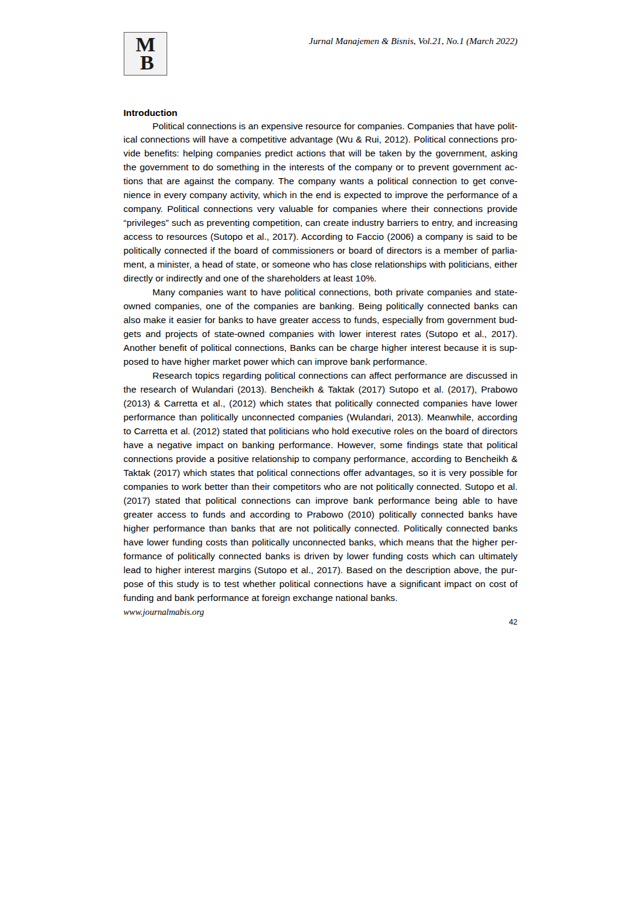MB
Jurnal Manajemen & Bisnis, Vol.21, No.1 (March 2022)
Introduction
Political connections is an expensive resource for companies. Companies that have political connections will have a competitive advantage (Wu & Rui, 2012). Political connections provide benefits: helping companies predict actions that will be taken by the government, asking the government to do something in the interests of the company or to prevent government actions that are against the company. The company wants a political connection to get convenience in every company activity, which in the end is expected to improve the performance of a company. Political connections very valuable for companies where their connections provide “privileges” such as preventing competition, can create industry barriers to entry, and increasing access to resources (Sutopo et al., 2017). According to Faccio (2006) a company is said to be politically connected if the board of commissioners or board of directors is a member of parliament, a minister, a head of state, or someone who has close relationships with politicians, either directly or indirectly and one of the shareholders at least 10%.
Many companies want to have political connections, both private companies and state-owned companies, one of the companies are banking. Being politically connected banks can also make it easier for banks to have greater access to funds, especially from government budgets and projects of state-owned companies with lower interest rates (Sutopo et al., 2017). Another benefit of political connections, Banks can be charge higher interest because it is supposed to have higher market power which can improve bank performance.
Research topics regarding political connections can affect performance are discussed in the research of Wulandari (2013). Bencheikh & Taktak (2017) Sutopo et al. (2017), Prabowo (2013) & Carretta et al., (2012) which states that politically connected companies have lower performance than politically unconnected companies (Wulandari, 2013). Meanwhile, according to Carretta et al. (2012) stated that politicians who hold executive roles on the board of directors have a negative impact on banking performance. However, some findings state that political connections provide a positive relationship to company performance, according to Bencheikh & Taktak (2017) which states that political connections offer advantages, so it is very possible for companies to work better than their competitors who are not politically connected. Sutopo et al. (2017) stated that political connections can improve bank performance being able to have greater access to funds and according to Prabowo (2010) politically connected banks have higher performance than banks that are not politically connected. Politically connected banks have lower funding costs than politically unconnected banks, which means that the higher performance of politically connected banks is driven by lower funding costs which can ultimately lead to higher interest margins (Sutopo et al., 2017). Based on the description above, the purpose of this study is to test whether political connections have a significant impact on cost of funding and bank performance at foreign exchange national banks.
www.journalmabis.org
42